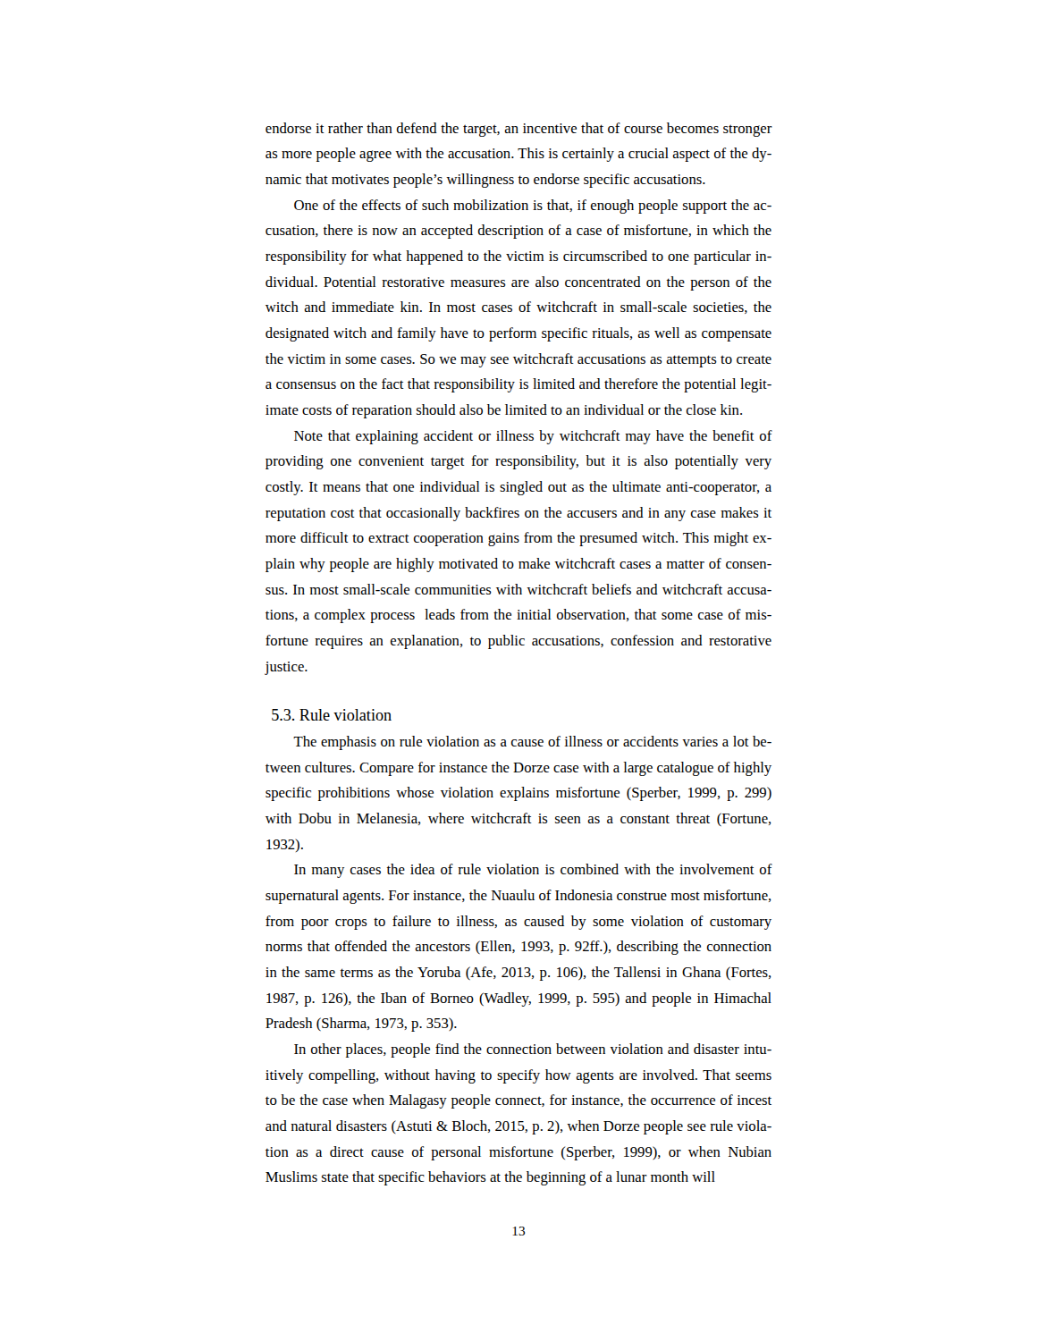endorse it rather than defend the target, an incentive that of course becomes stronger as more people agree with the accusation. This is certainly a crucial aspect of the dynamic that motivates people’s willingness to endorse specific accusations.
One of the effects of such mobilization is that, if enough people support the accusation, there is now an accepted description of a case of misfortune, in which the responsibility for what happened to the victim is circumscribed to one particular individual. Potential restorative measures are also concentrated on the person of the witch and immediate kin. In most cases of witchcraft in small-scale societies, the designated witch and family have to perform specific rituals, as well as compensate the victim in some cases. So we may see witchcraft accusations as attempts to create a consensus on the fact that responsibility is limited and therefore the potential legitimate costs of reparation should also be limited to an individual or the close kin.
Note that explaining accident or illness by witchcraft may have the benefit of providing one convenient target for responsibility, but it is also potentially very costly. It means that one individual is singled out as the ultimate anti-cooperator, a reputation cost that occasionally backfires on the accusers and in any case makes it more difficult to extract cooperation gains from the presumed witch. This might explain why people are highly motivated to make witchcraft cases a matter of consensus. In most small-scale communities with witchcraft beliefs and witchcraft accusations, a complex process leads from the initial observation, that some case of misfortune requires an explanation, to public accusations, confession and restorative justice.
5.3. Rule violation
The emphasis on rule violation as a cause of illness or accidents varies a lot between cultures. Compare for instance the Dorze case with a large catalogue of highly specific prohibitions whose violation explains misfortune (Sperber, 1999, p. 299) with Dobu in Melanesia, where witchcraft is seen as a constant threat (Fortune, 1932).
In many cases the idea of rule violation is combined with the involvement of supernatural agents. For instance, the Nuaulu of Indonesia construe most misfortune, from poor crops to failure to illness, as caused by some violation of customary norms that offended the ancestors (Ellen, 1993, p. 92ff.), describing the connection in the same terms as the Yoruba (Afe, 2013, p. 106), the Tallensi in Ghana (Fortes, 1987, p. 126), the Iban of Borneo (Wadley, 1999, p. 595) and people in Himachal Pradesh (Sharma, 1973, p. 353).
In other places, people find the connection between violation and disaster intuitively compelling, without having to specify how agents are involved. That seems to be the case when Malagasy people connect, for instance, the occurrence of incest and natural disasters (Astuti & Bloch, 2015, p. 2), when Dorze people see rule violation as a direct cause of personal misfortune (Sperber, 1999), or when Nubian Muslims state that specific behaviors at the beginning of a lunar month will
13